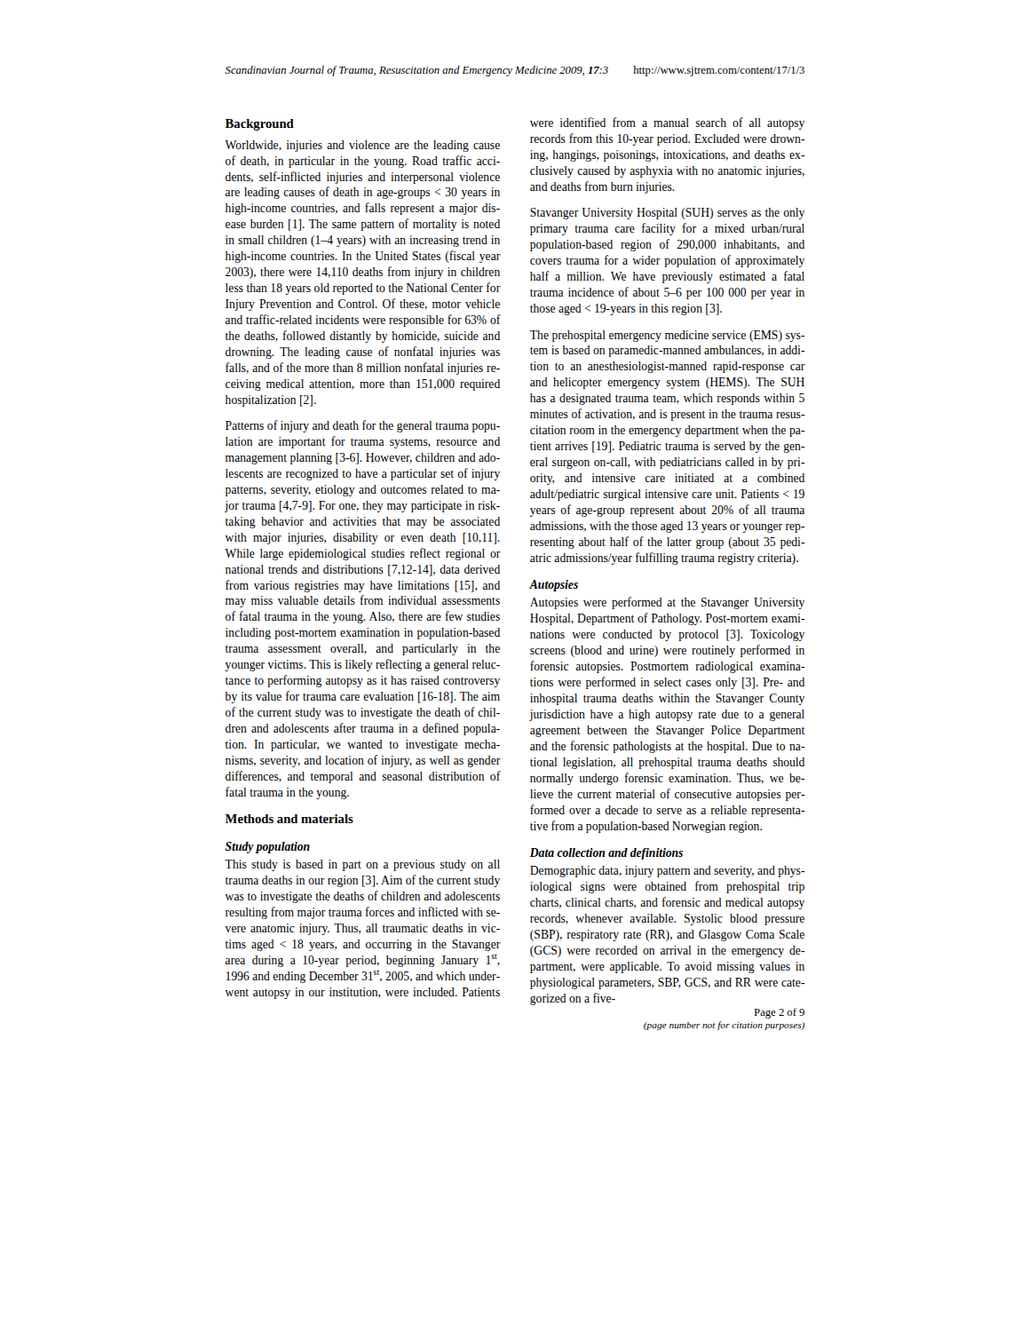Scandinavian Journal of Trauma, Resuscitation and Emergency Medicine 2009, 17:3 http://www.sjtrem.com/content/17/1/3
Background
Worldwide, injuries and violence are the leading cause of death, in particular in the young. Road traffic accidents, self-inflicted injuries and interpersonal violence are leading causes of death in age-groups < 30 years in high-income countries, and falls represent a major disease burden [1]. The same pattern of mortality is noted in small children (1–4 years) with an increasing trend in high-income countries. In the United States (fiscal year 2003), there were 14,110 deaths from injury in children less than 18 years old reported to the National Center for Injury Prevention and Control. Of these, motor vehicle and traffic-related incidents were responsible for 63% of the deaths, followed distantly by homicide, suicide and drowning. The leading cause of nonfatal injuries was falls, and of the more than 8 million nonfatal injuries receiving medical attention, more than 151,000 required hospitalization [2].
Patterns of injury and death for the general trauma population are important for trauma systems, resource and management planning [3-6]. However, children and adolescents are recognized to have a particular set of injury patterns, severity, etiology and outcomes related to major trauma [4,7-9]. For one, they may participate in risk-taking behavior and activities that may be associated with major injuries, disability or even death [10,11]. While large epidemiological studies reflect regional or national trends and distributions [7,12-14], data derived from various registries may have limitations [15], and may miss valuable details from individual assessments of fatal trauma in the young. Also, there are few studies including post-mortem examination in population-based trauma assessment overall, and particularly in the younger victims. This is likely reflecting a general reluctance to performing autopsy as it has raised controversy by its value for trauma care evaluation [16-18]. The aim of the current study was to investigate the death of children and adolescents after trauma in a defined population. In particular, we wanted to investigate mechanisms, severity, and location of injury, as well as gender differences, and temporal and seasonal distribution of fatal trauma in the young.
Methods and materials
Study population
This study is based in part on a previous study on all trauma deaths in our region [3]. Aim of the current study was to investigate the deaths of children and adolescents resulting from major trauma forces and inflicted with severe anatomic injury. Thus, all traumatic deaths in victims aged < 18 years, and occurring in the Stavanger area during a 10-year period, beginning January 1st, 1996 and ending December 31st, 2005, and which underwent autopsy in our institution, were included. Patients were identified from a manual search of all autopsy records from this 10-year period. Excluded were drowning, hangings, poisonings, intoxications, and deaths exclusively caused by asphyxia with no anatomic injuries, and deaths from burn injuries.
Stavanger University Hospital (SUH) serves as the only primary trauma care facility for a mixed urban/rural population-based region of 290,000 inhabitants, and covers trauma for a wider population of approximately half a million. We have previously estimated a fatal trauma incidence of about 5–6 per 100 000 per year in those aged < 19-years in this region [3].
The prehospital emergency medicine service (EMS) system is based on paramedic-manned ambulances, in addition to an anesthesiologist-manned rapid-response car and helicopter emergency system (HEMS). The SUH has a designated trauma team, which responds within 5 minutes of activation, and is present in the trauma resuscitation room in the emergency department when the patient arrives [19]. Pediatric trauma is served by the general surgeon on-call, with pediatricians called in by priority, and intensive care initiated at a combined adult/pediatric surgical intensive care unit. Patients < 19 years of age-group represent about 20% of all trauma admissions, with the those aged 13 years or younger representing about half of the latter group (about 35 pediatric admissions/year fulfilling trauma registry criteria).
Autopsies
Autopsies were performed at the Stavanger University Hospital, Department of Pathology. Post-mortem examinations were conducted by protocol [3]. Toxicology screens (blood and urine) were routinely performed in forensic autopsies. Postmortem radiological examinations were performed in select cases only [3]. Pre- and inhospital trauma deaths within the Stavanger County jurisdiction have a high autopsy rate due to a general agreement between the Stavanger Police Department and the forensic pathologists at the hospital. Due to national legislation, all prehospital trauma deaths should normally undergo forensic examination. Thus, we believe the current material of consecutive autopsies performed over a decade to serve as a reliable representative from a population-based Norwegian region.
Data collection and definitions
Demographic data, injury pattern and severity, and physiological signs were obtained from prehospital trip charts, clinical charts, and forensic and medical autopsy records, whenever available. Systolic blood pressure (SBP), respiratory rate (RR), and Glasgow Coma Scale (GCS) were recorded on arrival in the emergency department, were applicable. To avoid missing values in physiological parameters, SBP, GCS, and RR were categorized on a five-
Page 2 of 9
(page number not for citation purposes)